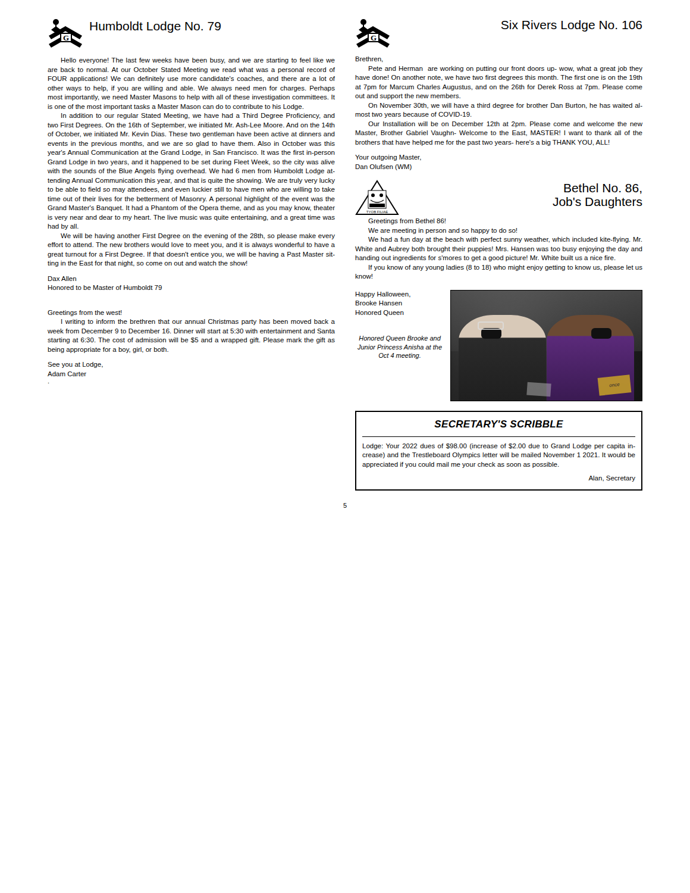G
Humboldt Lodge No. 79
Hello everyone! The last few weeks have been busy, and we are starting to feel like we are back to normal. At our October Stated Meeting we read what was a personal record of FOUR applications! We can definitely use more candidate's coaches, and there are a lot of other ways to help, if you are willing and able. We always need men for charges. Perhaps most importantly, we need Master Masons to help with all of these investigation committees. It is one of the most important tasks a Master Mason can do to contribute to his Lodge.
In addition to our regular Stated Meeting, we have had a Third Degree Proficiency, and two First Degrees. On the 16th of September, we initiated Mr. Ash-Lee Moore. And on the 14th of October, we initiated Mr. Kevin Dias. These two gentleman have been active at dinners and events in the previous months, and we are so glad to have them. Also in October was this year's Annual Communication at the Grand Lodge, in San Francisco. It was the first in-person Grand Lodge in two years, and it happened to be set during Fleet Week, so the city was alive with the sounds of the Blue Angels flying overhead. We had 6 men from Humboldt Lodge attending Annual Communication this year, and that is quite the showing. We are truly very lucky to be able to field so may attendees, and even luckier still to have men who are willing to take time out of their lives for the betterment of Masonry. A personal highlight of the event was the Grand Master's Banquet. It had a Phantom of the Opera theme, and as you may know, theater is very near and dear to my heart. The live music was quite entertaining, and a great time was had by all.
We will be having another First Degree on the evening of the 28th, so please make every effort to attend. The new brothers would love to meet you, and it is always wonderful to have a great turnout for a First Degree. If that doesn't entice you, we will be having a Past Master sitting in the East for that night, so come on out and watch the show!
Dax Allen
Honored to be Master of Humboldt 79
Greetings from the west!
I writing to inform the brethren that our annual Christmas party has been moved back a week from December 9 to December 16. Dinner will start at 5:30 with entertainment and Santa starting at 6:30. The cost of admission will be $5 and a wrapped gift. Please mark the gift as being appropriate for a boy, girl, or both.
See you at Lodge,
Adam Carter
.
G
Six Rivers Lodge No. 106
Brethren,
Pete and Herman are working on putting our front doors up- wow, what a great job they have done! On another note, we have two first degrees this month. The first one is on the 19th at 7pm for Marcum Charles Augustus, and on the 26th for Derek Ross at 7pm. Please come out and support the new members.
On November 30th, we will have a third degree for brother Dan Burton, he has waited almost two years because of COVID-19.
Our Installation will be on December 12th at 2pm. Please come and welcome the new Master, Brother Gabriel Vaughn- Welcome to the East, MASTER! I want to thank all of the brothers that have helped me for the past two years- here's a big THANK YOU, ALL!
Your outgoing Master,
Dan Olufsen (WM)
TYOB FILIAE
Bethel No. 86,
Job's Daughters
Greetings from Bethel 86!
We are meeting in person and so happy to do so!
We had a fun day at the beach with perfect sunny weather, which included kite-flying. Mr. White and Aubrey both brought their puppies! Mrs. Hansen was too busy enjoying the day and handing out ingredients for s'mores to get a good picture! Mr. White built us a nice fire.
If you know of any young ladies (8 to 18) who might enjoy getting to know us, please let us know!
Happy Halloween,
Brooke Hansen
Honored Queen
Honored Queen Brooke and Junior Princess Anisha at the Oct 4 meeting.
once
SECRETARY'S SCRIBBLE
Lodge: Your 2022 dues of $98.00 (increase of $2.00 due to Grand Lodge per capita increase) and the Trestleboard Olympics letter will be mailed November 1 2021. It would be appreciated if you could mail me your check as soon as possible.
Alan, Secretary
5